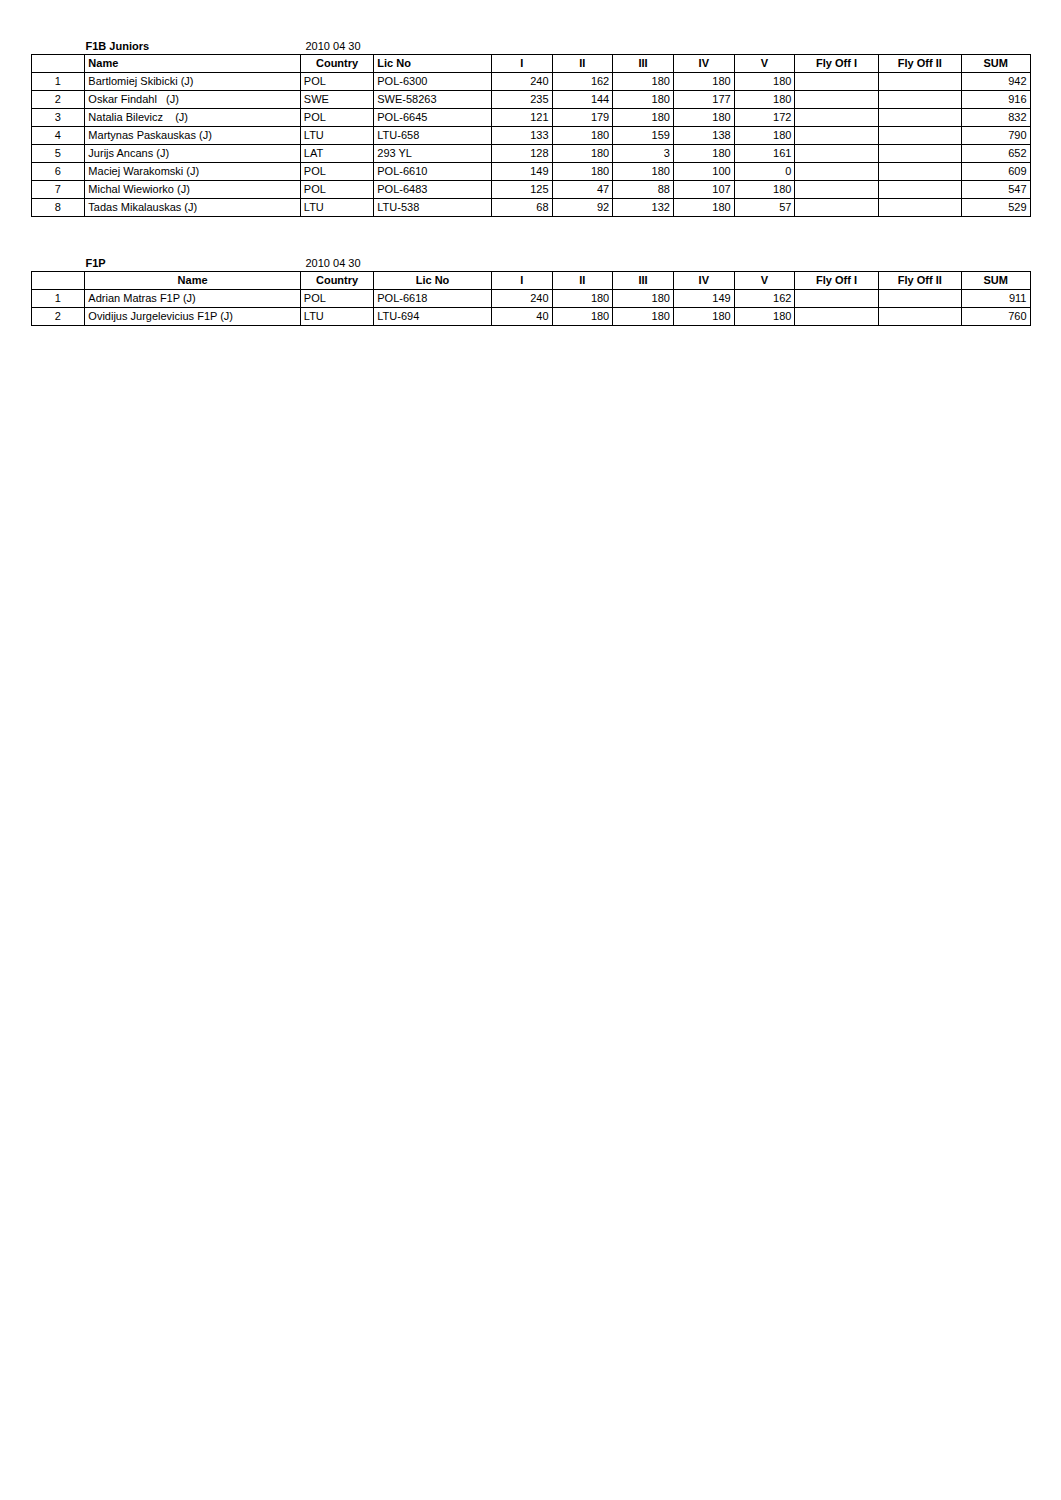F1B Juniors 2010 04 30
| | Name | Country | Lic No | I | II | III | IV | V | Fly Off I | Fly Off II | SUM |
| --- | --- | --- | --- | --- | --- | --- | --- | --- | --- | --- | --- |
| 1 | Bartlomiej Skibicki (J) | POL | POL-6300 | 240 | 162 | 180 | 180 | 180 | | | 942 |
| 2 | Oskar Findahl (J) | SWE | SWE-58263 | 235 | 144 | 180 | 177 | 180 | | | 916 |
| 3 | Natalia Bilevicz (J) | POL | POL-6645 | 121 | 179 | 180 | 180 | 172 | | | 832 |
| 4 | Martynas Paskauskas (J) | LTU | LTU-658 | 133 | 180 | 159 | 138 | 180 | | | 790 |
| 5 | Jurijs Ancans (J) | LAT | 293 YL | 128 | 180 | 3 | 180 | 161 | | | 652 |
| 6 | Maciej Warakomski (J) | POL | POL-6610 | 149 | 180 | 180 | 100 | 0 | | | 609 |
| 7 | Michal Wiewiorko (J) | POL | POL-6483 | 125 | 47 | 88 | 107 | 180 | | | 547 |
| 8 | Tadas Mikalauskas (J) | LTU | LTU-538 | 68 | 92 | 132 | 180 | 57 | | | 529 |
F1P 2010 04 30
| | Name | Country | Lic No | I | II | III | IV | V | Fly Off I | Fly Off II | SUM |
| --- | --- | --- | --- | --- | --- | --- | --- | --- | --- | --- | --- |
| 1 | Adrian Matras F1P (J) | POL | POL-6618 | 240 | 180 | 180 | 149 | 162 | | | 911 |
| 2 | Ovidijus Jurgelevicius F1P (J) | LTU | LTU-694 | 40 | 180 | 180 | 180 | 180 | | | 760 |